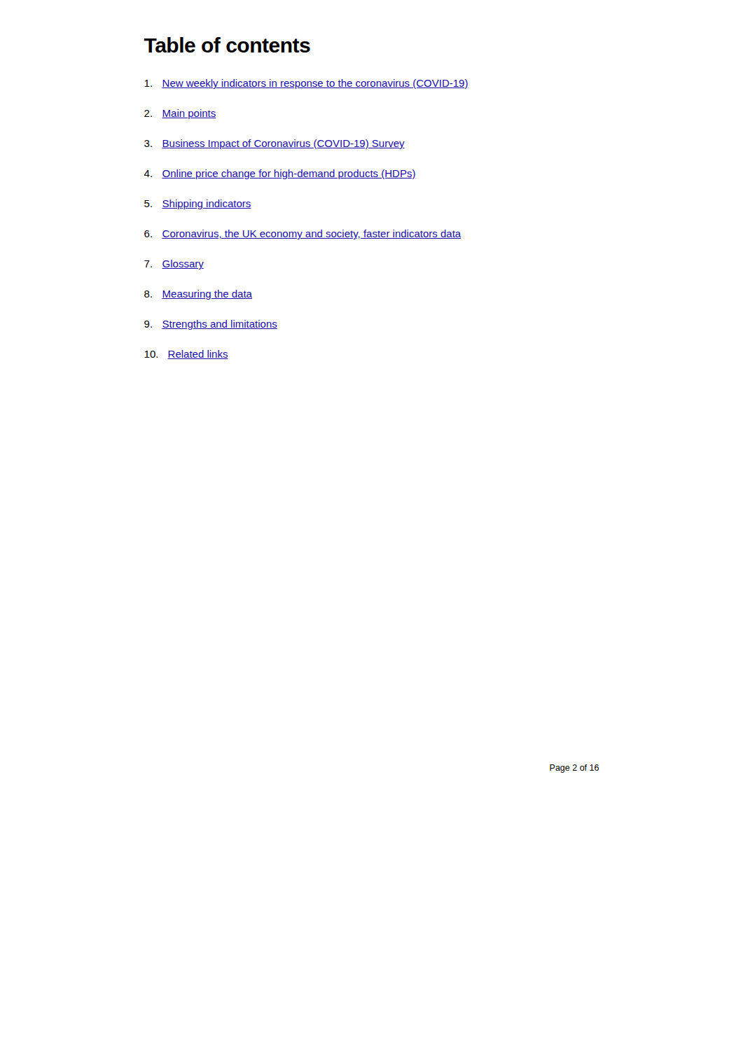Table of contents
New weekly indicators in response to the coronavirus (COVID-19)
Main points
Business Impact of Coronavirus (COVID-19) Survey
Online price change for high-demand products (HDPs)
Shipping indicators
Coronavirus, the UK economy and society, faster indicators data
Glossary
Measuring the data
Strengths and limitations
Related links
Page 2 of 16